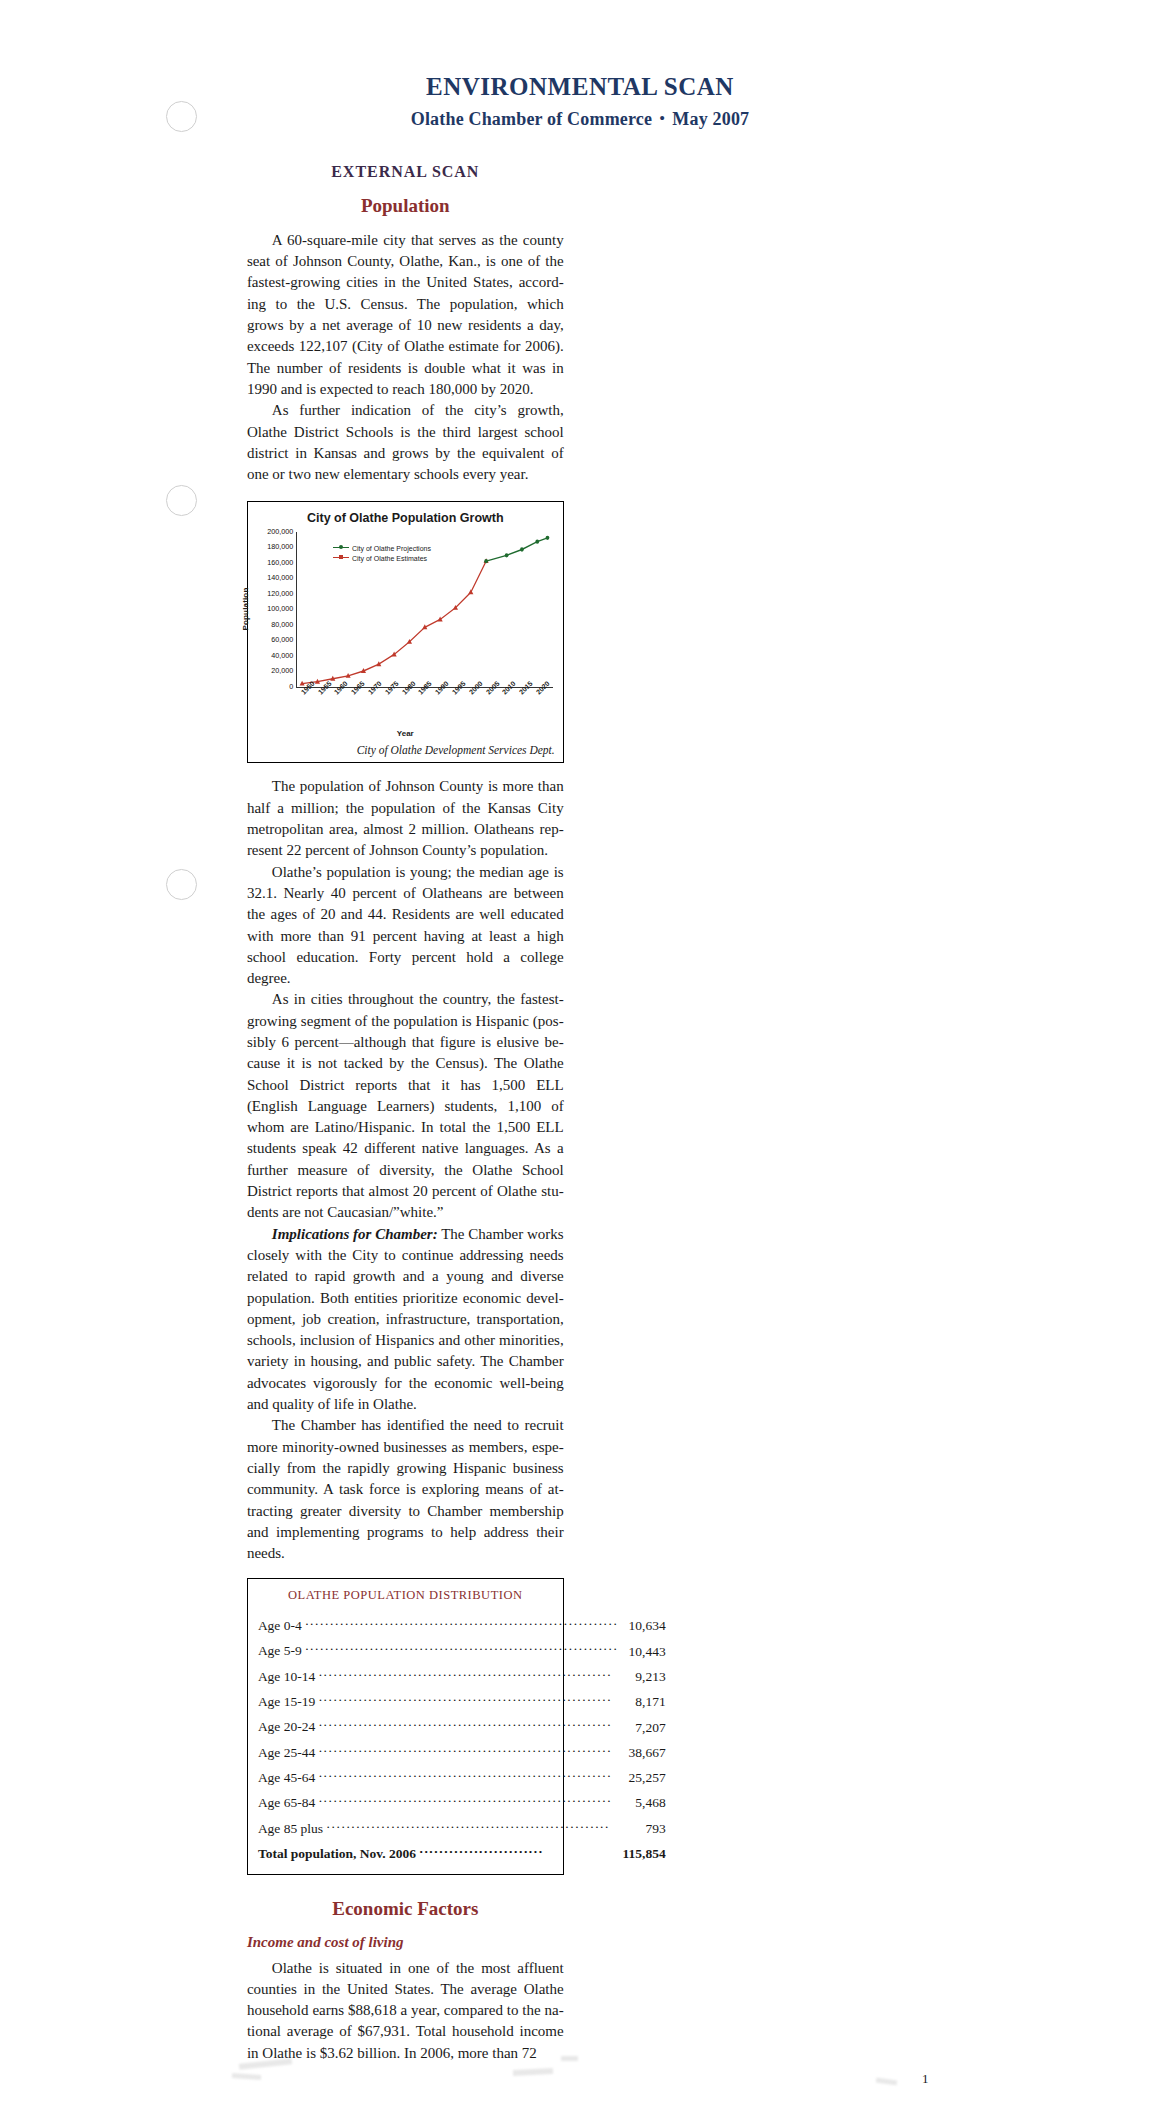ENVIRONMENTAL SCAN
Olathe Chamber of Commerce • May 2007
EXTERNAL SCAN
Population
A 60-square-mile city that serves as the county seat of Johnson County, Olathe, Kan., is one of the fastest-growing cities in the United States, according to the U.S. Census. The population, which grows by a net average of 10 new residents a day, exceeds 122,107 (City of Olathe estimate for 2006). The number of residents is double what it was in 1990 and is expected to reach 180,000 by 2020.
As further indication of the city’s growth, Olathe District Schools is the third largest school district in Kansas and grows by the equivalent of one or two new elementary schools every year.
City of Olathe Population Growth
Population
200,000 180,000 160,000 140,000 120,000 100,000 80,000 60,000 40,000 20,000 0
City of Olathe Projections
City of Olathe Estimates
1950 1955 1960 1965 1970 1975 1980 1985 1990 1995 2000 2005 2010 2015 2020
Year
City of Olathe Development Services Dept.
The population of Johnson County is more than half a million; the population of the Kansas City metropolitan area, almost 2 million. Olatheans represent 22 percent of Johnson County’s population.
Olathe’s population is young; the median age is 32.1. Nearly 40 percent of Olatheans are between the ages of 20 and 44. Residents are well educated with more than 91 percent having at least a high school education. Forty percent hold a college degree.
As in cities throughout the country, the fastest-growing segment of the population is Hispanic (possibly 6 percent—although that figure is elusive because it is not tacked by the Census). The Olathe School District reports that it has 1,500 ELL (English Language Learners) students, 1,100 of whom are Latino/Hispanic. In total the 1,500 ELL students speak 42 different native languages. As a further measure of diversity, the Olathe School District reports that almost 20 percent of Olathe students are not Caucasian/”white.”
Implications for Chamber: The Chamber works closely with the City to continue addressing needs related to rapid growth and a young and diverse population. Both entities prioritize economic development, job creation, infrastructure, transportation, schools, inclusion of Hispanics and other minorities, variety in housing, and public safety. The Chamber advocates vigorously for the economic well-being and quality of life in Olathe.
The Chamber has identified the need to recruit more minority-owned businesses as members, especially from the rapidly growing Hispanic business community. A task force is exploring means of attracting greater diversity to Chamber membership and implementing programs to help address their needs.
OLATHE POPULATION DISTRIBUTION
| Age 0-4 ............................................................... | 10,634 |
| Age 5-9 ............................................................... | 10,443 |
| Age 10-14 ........................................................... | 9,213 |
| Age 15-19 ........................................................... | 8,171 |
| Age 20-24 ........................................................... | 7,207 |
| Age 25-44 ........................................................... | 38,667 |
| Age 45-64 ........................................................... | 25,257 |
| Age 65-84 ........................................................... | 5,468 |
| Age 85 plus ......................................................... | 793 |
| Total population, Nov. 2006 ......................... | 115,854 |
Economic Factors
Income and cost of living
Olathe is situated in one of the most affluent counties in the United States. The average Olathe household earns $88,618 a year, compared to the national average of $67,931. Total household income in Olathe is $3.62 billion. In 2006, more than 72
1